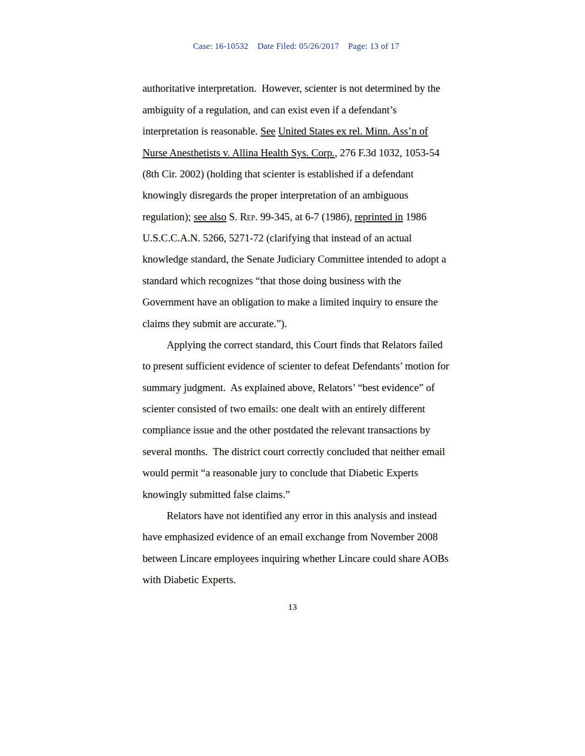Case: 16-10532 Date Filed: 05/26/2017 Page: 13 of 17
authoritative interpretation. However, scienter is not determined by the ambiguity of a regulation, and can exist even if a defendant’s interpretation is reasonable. See United States ex rel. Minn. Ass’n of Nurse Anesthetists v. Allina Health Sys. Corp., 276 F.3d 1032, 1053-54 (8th Cir. 2002) (holding that scienter is established if a defendant knowingly disregards the proper interpretation of an ambiguous regulation); see also S. Rep. 99-345, at 6-7 (1986), reprinted in 1986 U.S.C.C.A.N. 5266, 5271-72 (clarifying that instead of an actual knowledge standard, the Senate Judiciary Committee intended to adopt a standard which recognizes “that those doing business with the Government have an obligation to make a limited inquiry to ensure the claims they submit are accurate.”).
Applying the correct standard, this Court finds that Relators failed to present sufficient evidence of scienter to defeat Defendants’ motion for summary judgment. As explained above, Relators’ “best evidence” of scienter consisted of two emails: one dealt with an entirely different compliance issue and the other postdated the relevant transactions by several months. The district court correctly concluded that neither email would permit “a reasonable jury to conclude that Diabetic Experts knowingly submitted false claims.”
Relators have not identified any error in this analysis and instead have emphasized evidence of an email exchange from November 2008 between Lincare employees inquiring whether Lincare could share AOBs with Diabetic Experts.
13